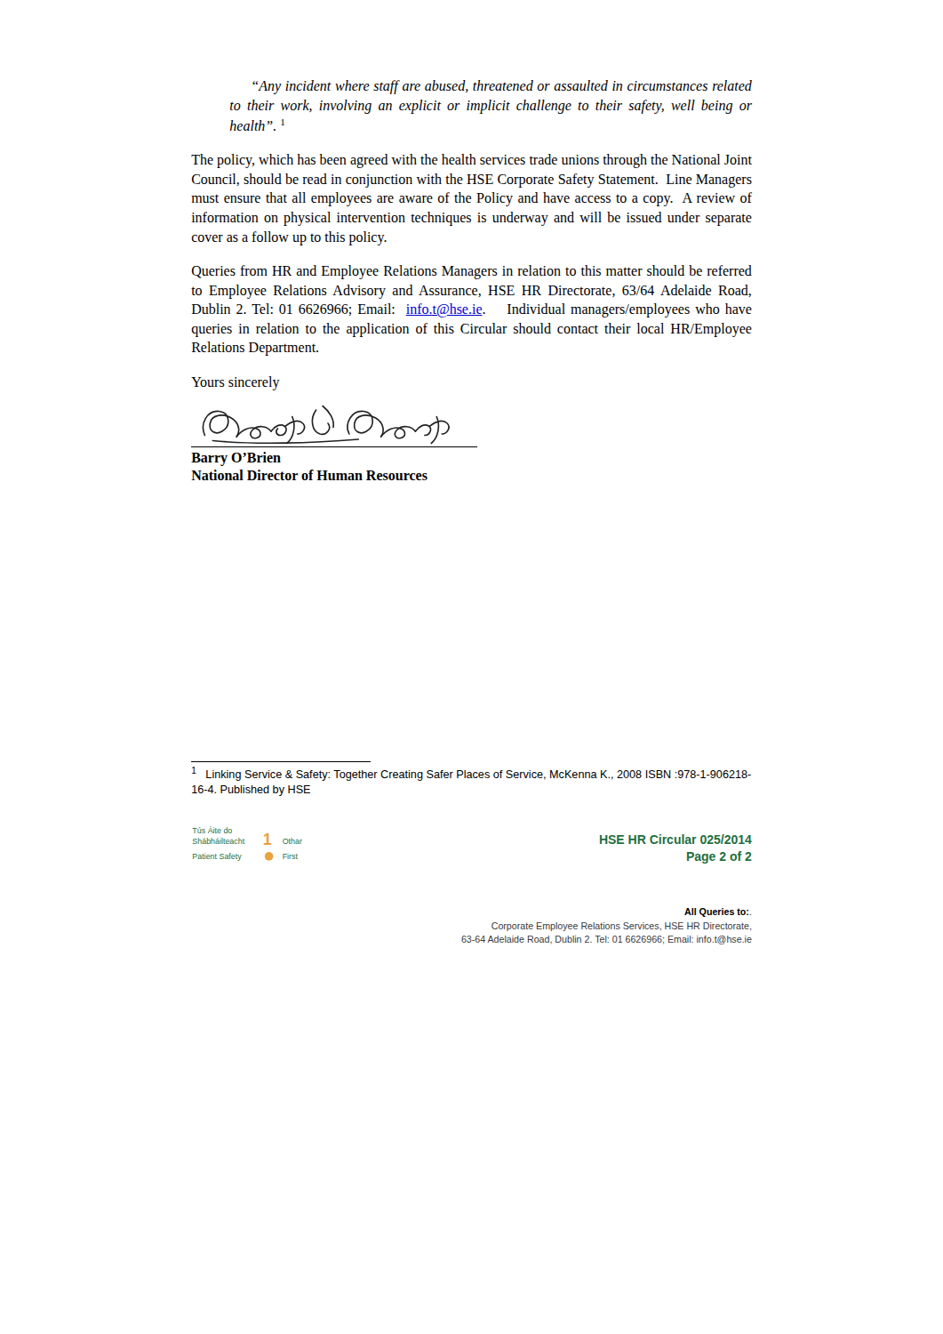“Any incident where staff are abused, threatened or assaulted in circumstances related to their work, involving an explicit or implicit challenge to their safety, well being or health”. 1
The policy, which has been agreed with the health services trade unions through the National Joint Council, should be read in conjunction with the HSE Corporate Safety Statement. Line Managers must ensure that all employees are aware of the Policy and have access to a copy. A review of information on physical intervention techniques is underway and will be issued under separate cover as a follow up to this policy.
Queries from HR and Employee Relations Managers in relation to this matter should be referred to Employee Relations Advisory and Assurance, HSE HR Directorate, 63/64 Adelaide Road, Dublin 2. Tel: 01 6626966; Email: info.t@hse.ie. Individual managers/employees who have queries in relation to the application of this Circular should contact their local HR/Employee Relations Department.
Yours sincerely
Barry O’Brien
National Director of Human Resources
1 Linking Service & Safety: Together Creating Safer Places of Service, McKenna K., 2008 ISBN :978-1-906218-16-4. Published by HSE
HSE HR Circular 025/2014
Page 2 of 2
All Queries to:.
Corporate Employee Relations Services, HSE HR Directorate,
63-64 Adelaide Road, Dublin 2. Tel: 01 6626966; Email: info.t@hse.ie